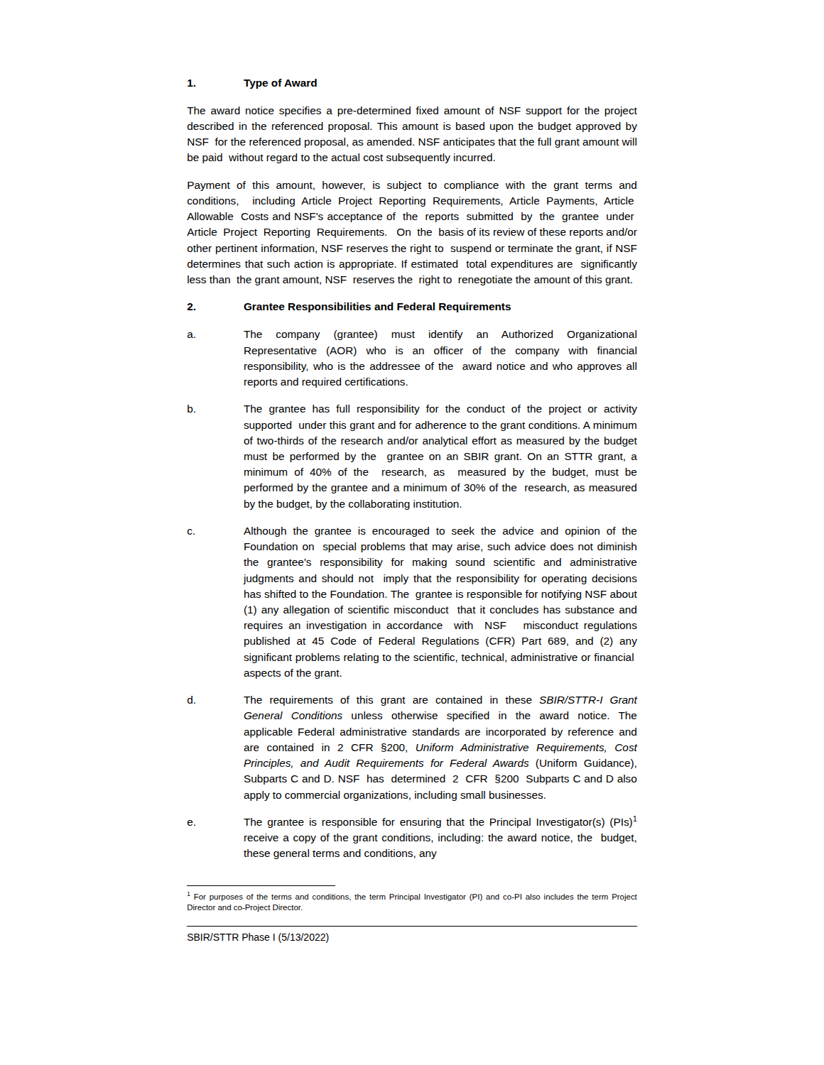1. Type of Award
The award notice specifies a pre-determined fixed amount of NSF support for the project described in the referenced proposal. This amount is based upon the budget approved by NSF for the referenced proposal, as amended. NSF anticipates that the full grant amount will be paid without regard to the actual cost subsequently incurred.
Payment of this amount, however, is subject to compliance with the grant terms and conditions, including Article Project Reporting Requirements, Article Payments, Article Allowable Costs and NSF's acceptance of the reports submitted by the grantee under Article Project Reporting Requirements. On the basis of its review of these reports and/or other pertinent information, NSF reserves the right to suspend or terminate the grant, if NSF determines that such action is appropriate. If estimated total expenditures are significantly less than the grant amount, NSF reserves the right to renegotiate the amount of this grant.
2. Grantee Responsibilities and Federal Requirements
a.
The company (grantee) must identify an Authorized Organizational Representative (AOR) who is an officer of the company with financial responsibility, who is the addressee of the award notice and who approves all reports and required certifications.
b.
The grantee has full responsibility for the conduct of the project or activity supported under this grant and for adherence to the grant conditions. A minimum of two-thirds of the research and/or analytical effort as measured by the budget must be performed by the grantee on an SBIR grant. On an STTR grant, a minimum of 40% of the research, as measured by the budget, must be performed by the grantee and a minimum of 30% of the research, as measured by the budget, by the collaborating institution.
c.
Although the grantee is encouraged to seek the advice and opinion of the Foundation on special problems that may arise, such advice does not diminish the grantee's responsibility for making sound scientific and administrative judgments and should not imply that the responsibility for operating decisions has shifted to the Foundation. The grantee is responsible for notifying NSF about (1) any allegation of scientific misconduct that it concludes has substance and requires an investigation in accordance with NSF misconduct regulations published at 45 Code of Federal Regulations (CFR) Part 689, and (2) any significant problems relating to the scientific, technical, administrative or financial aspects of the grant.
d.
The requirements of this grant are contained in these SBIR/STTR-I Grant General Conditions unless otherwise specified in the award notice. The applicable Federal administrative standards are incorporated by reference and are contained in 2 CFR §200, Uniform Administrative Requirements, Cost Principles, and Audit Requirements for Federal Awards (Uniform Guidance), Subparts C and D. NSF has determined 2 CFR §200 Subparts C and D also apply to commercial organizations, including small businesses.
e.
The grantee is responsible for ensuring that the Principal Investigator(s) (PIs)1 receive a copy of the grant conditions, including: the award notice, the budget, these general terms and conditions, any
1 For purposes of the terms and conditions, the term Principal Investigator (PI) and co-PI also includes the term Project Director and co-Project Director.
SBIR/STTR Phase I (5/13/2022)